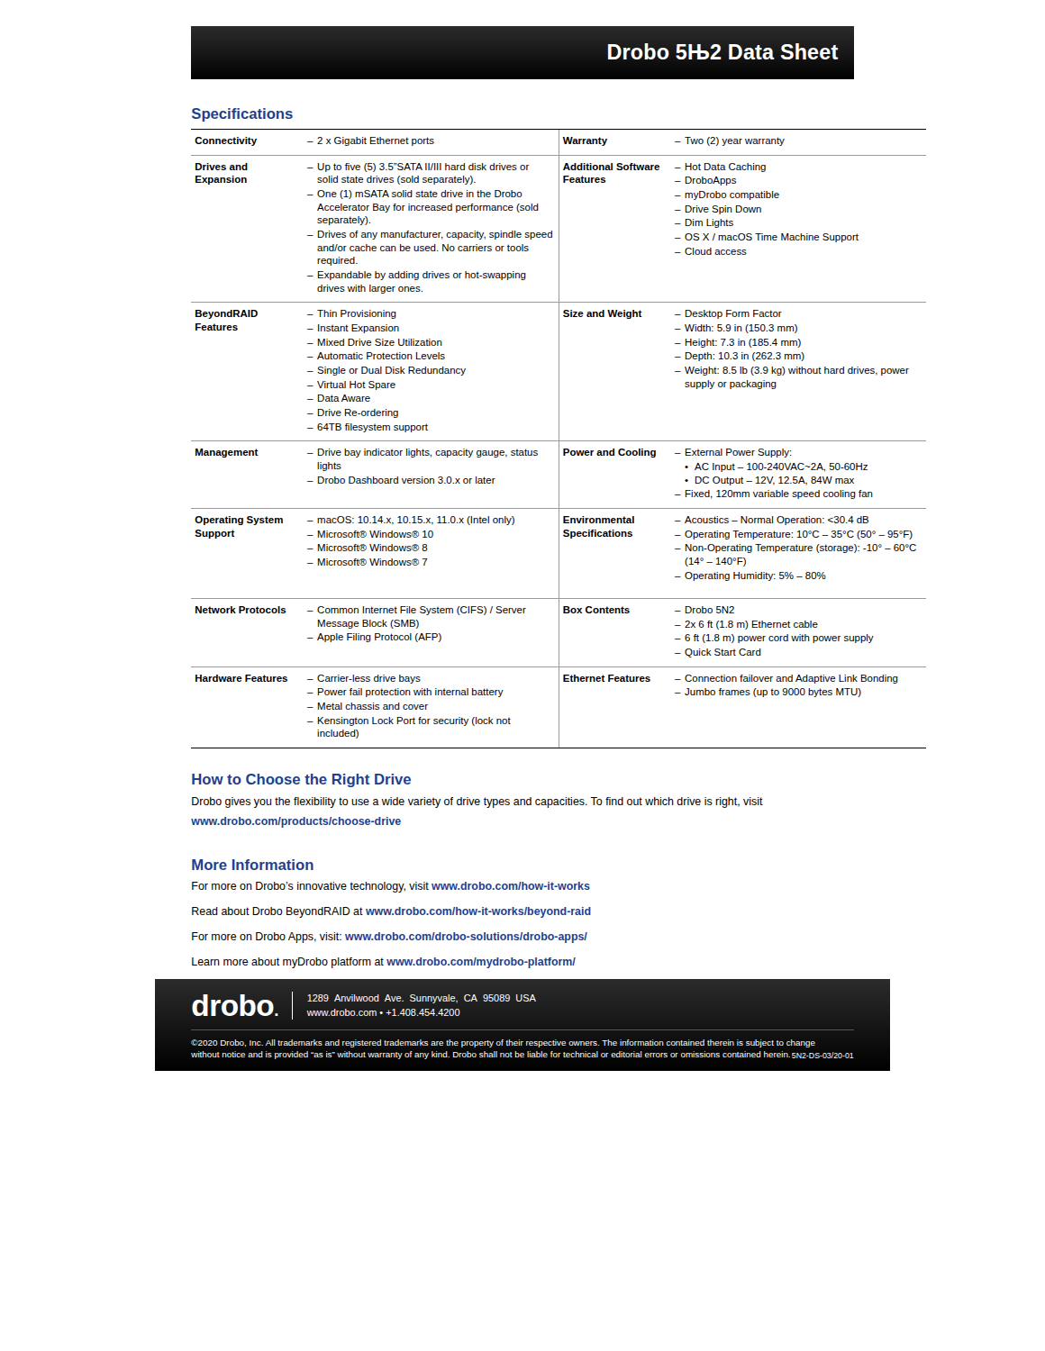Drobo 5Њ2 Data Sheet
Specifications
| Connectivity | 2 x Gigabit Ethernet ports | Warranty | Two (2) year warranty |
| Drives and Expansion | Up to five (5) 3.5”SATA II/III hard disk drives or solid state drives (sold separately). One (1) mSATA solid state drive in the Drobo Accelerator Bay for increased performance (sold separately). Drives of any manufacturer, capacity, spindle speed and/or cache can be used. No carriers or tools required. Expandable by adding drives or hot-swapping drives with larger ones. | Additional Software Features | Hot Data Caching DroboApps myDrobo compatible Drive Spin Down Dim Lights OS X / macOS Time Machine Support Cloud access |
| BeyondRAID Features | Thin Provisioning Instant Expansion Mixed Drive Size Utilization Automatic Protection Levels Single or Dual Disk Redundancy Virtual Hot Spare Data Aware Drive Re-ordering 64TB filesystem support | Size and Weight | Desktop Form Factor Width: 5.9 in (150.3 mm) Height: 7.3 in (185.4 mm) Depth: 10.3 in (262.3 mm) Weight: 8.5 lb (3.9 kg) without hard drives, power supply or packaging |
| Management | Drive bay indicator lights, capacity gauge, status lights Drobo Dashboard version 3.0.x or later | Power and Cooling | External Power Supply: AC Input – 100-240VAC~2A, 50-60Hz DC Output – 12V, 12.5A, 84W max Fixed, 120mm variable speed cooling fan |
| Operating System Support | macOS: 10.14.x, 10.15.x, 11.0.x (Intel only) Microsoft® Windows® 10 Microsoft® Windows® 8 Microsoft® Windows® 7 | Environmental Specifications | Acoustics – Normal Operation: <30.4 dB Operating Temperature: 10°C – 35°C (50° – 95°F) Non-Operating Temperature (storage): -10° – 60°C (14° – 140°F) Operating Humidity: 5% – 80% |
| Network Protocols | Common Internet File System (CIFS) / Server Message Block (SMB) Apple Filing Protocol (AFP) | Box Contents | Drobo 5N2 2x 6 ft (1.8 m) Ethernet cable 6 ft (1.8 m) power cord with power supply Quick Start Card |
| Hardware Features | Carrier-less drive bays Power fail protection with internal battery Metal chassis and cover Kensington Lock Port for security (lock not included) | Ethernet Features | Connection failover and Adaptive Link Bonding Jumbo frames (up to 9000 bytes MTU) |
How to Choose the Right Drive
Drobo gives you the flexibility to use a wide variety of drive types and capacities. To find out which drive is right, visit
www.drobo.com/products/choose-drive
More Information
For more on Drobo’s innovative technology, visit www.drobo.com/how-it-works
Read about Drobo BeyondRAID at www.drobo.com/how-it-works/beyond-raid
For more on Drobo Apps, visit: www.drobo.com/drobo-solutions/drobo-apps/
Learn more about myDrobo platform at www.drobo.com/mydrobo-platform/
drobo.
1289 Anvilwood Ave. Sunnyvale, CA 95089 USA
www.drobo.com • +1.408.454.4200
©2020 Drobo, Inc. All trademarks and registered trademarks are the property of their respective owners. The information contained therein is subject to change
without notice and is provided “as is” without warranty of any kind. Drobo shall not be liable for technical or editorial errors or omissions contained herein. 5N2-DS-03/20-01